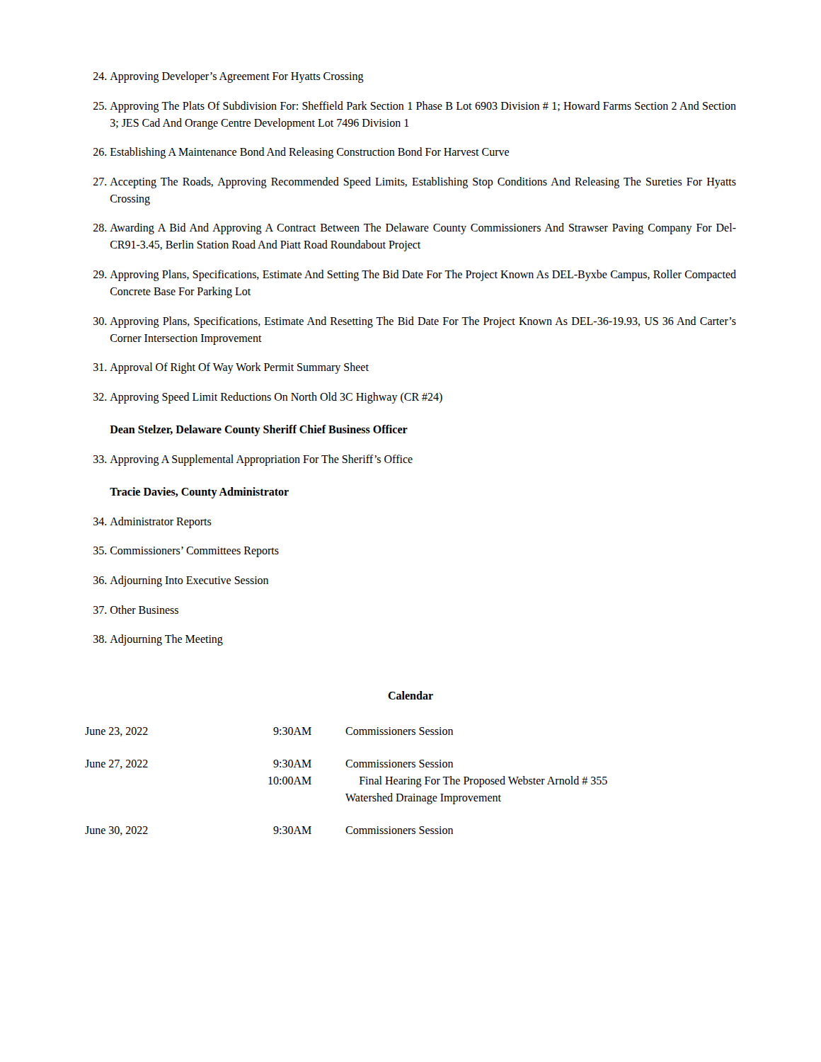Approving Developer’s Agreement For Hyatts Crossing
Approving The Plats Of Subdivision For: Sheffield Park Section 1 Phase B Lot 6903 Division # 1; Howard Farms Section 2 And Section 3; JES Cad And Orange Centre Development Lot 7496 Division 1
Establishing A Maintenance Bond And Releasing Construction Bond For Harvest Curve
Accepting The Roads, Approving Recommended Speed Limits, Establishing Stop Conditions And Releasing The Sureties For Hyatts Crossing
Awarding A Bid And Approving A Contract Between The Delaware County Commissioners And Strawser Paving Company For Del-CR91-3.45, Berlin Station Road And Piatt Road Roundabout Project
Approving Plans, Specifications, Estimate And Setting The Bid Date For The Project Known As DEL-Byxbe Campus, Roller Compacted Concrete Base For Parking Lot
Approving Plans, Specifications, Estimate And Resetting The Bid Date For The Project Known As DEL-36-19.93, US 36 And Carter’s Corner Intersection Improvement
Approval Of Right Of Way Work Permit Summary Sheet
Approving Speed Limit Reductions On North Old 3C Highway (CR #24)
Dean Stelzer, Delaware County Sheriff Chief Business Officer
Approving A Supplemental Appropriation For The Sheriff’s Office
Tracie Davies, County Administrator
Administrator Reports
Commissioners’ Committees Reports
Adjourning Into Executive Session
Other Business
Adjourning The Meeting
Calendar
| June 23, 2022 | 9:30 | AM | Commissioners Session |
| June 27, 2022 | 9:30 10:00 | AM AM | Commissioners Session Final Hearing For The Proposed Webster Arnold # 355 Watershed Drainage Improvement |
| June 30, 2022 | 9:30 | AM | Commissioners Session |